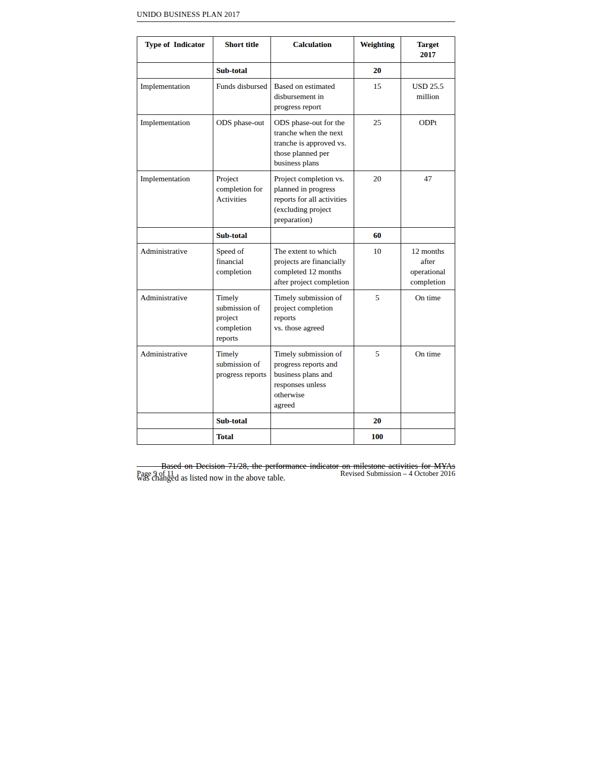UNIDO BUSINESS PLAN 2017
| Type of Indicator | Short title | Calculation | Weighting | Target 2017 |
| --- | --- | --- | --- | --- |
| | Sub-total | | 20 | |
| Implementation | Funds disbursed | Based on estimated disbursement in progress report | 15 | USD 25.5 million |
| Implementation | ODS phase-out | ODS phase-out for the tranche when the next tranche is approved vs. those planned per business plans | 25 | ODPt |
| Implementation | Project completion for Activities | Project completion vs. planned in progress reports for all activities (excluding project preparation) | 20 | 47 |
| | Sub-total | | 60 | |
| Administrative | Speed of financial completion | The extent to which projects are financially completed 12 months after project completion | 10 | 12 months after operational completion |
| Administrative | Timely submission of project completion reports | Timely submission of project completion reports vs. those agreed | 5 | On time |
| Administrative | Timely submission of progress reports | Timely submission of progress reports and business plans and responses unless otherwise agreed | 5 | On time |
| | Sub-total | | 20 | |
| | Total | | 100 | |
Based on Decision 71/28, the performance indicator on milestone activities for MYAs was changed as listed now in the above table.
Page 9 of 11
Revised Submission – 4 October 2016